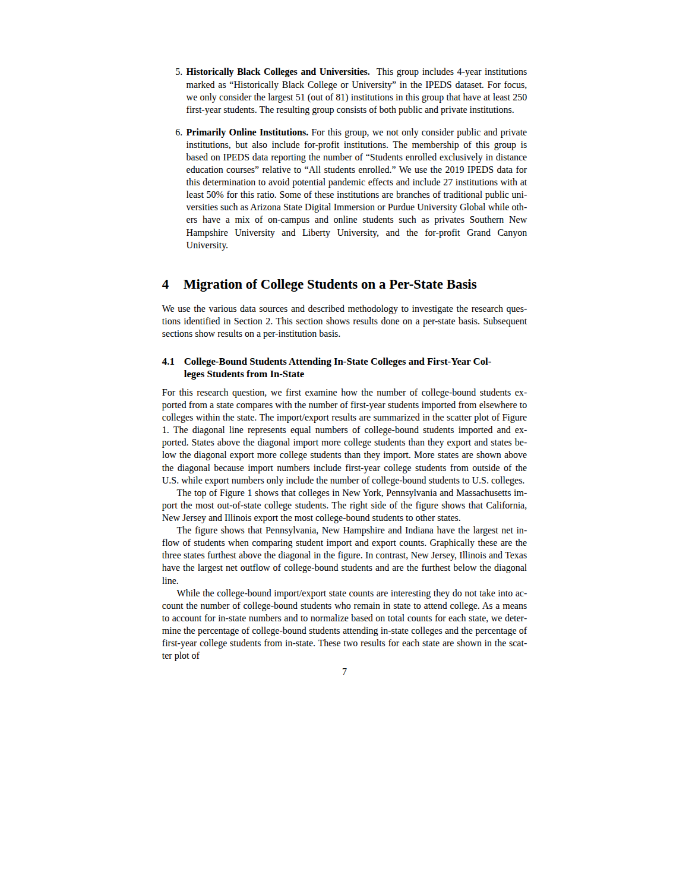5. Historically Black Colleges and Universities. This group includes 4-year institutions marked as “Historically Black College or University” in the IPEDS dataset. For focus, we only consider the largest 51 (out of 81) institutions in this group that have at least 250 first-year students. The resulting group consists of both public and private institutions.
6. Primarily Online Institutions. For this group, we not only consider public and private institutions, but also include for-profit institutions. The membership of this group is based on IPEDS data reporting the number of “Students enrolled exclusively in distance education courses” relative to “All students enrolled.” We use the 2019 IPEDS data for this determination to avoid potential pandemic effects and include 27 institutions with at least 50% for this ratio. Some of these institutions are branches of traditional public universities such as Arizona State Digital Immersion or Purdue University Global while others have a mix of on-campus and online students such as privates Southern New Hampshire University and Liberty University, and the for-profit Grand Canyon University.
4 Migration of College Students on a Per-State Basis
We use the various data sources and described methodology to investigate the research questions identified in Section 2. This section shows results done on a per-state basis. Subsequent sections show results on a per-institution basis.
4.1 College-Bound Students Attending In-State Colleges and First-Year Col-leges Students from In-State
For this research question, we first examine how the number of college-bound students exported from a state compares with the number of first-year students imported from elsewhere to colleges within the state. The import/export results are summarized in the scatter plot of Figure 1. The diagonal line represents equal numbers of college-bound students imported and exported. States above the diagonal import more college students than they export and states below the diagonal export more college students than they import. More states are shown above the diagonal because import numbers include first-year college students from outside of the U.S. while export numbers only include the number of college-bound students to U.S. colleges.
The top of Figure 1 shows that colleges in New York, Pennsylvania and Massachusetts import the most out-of-state college students. The right side of the figure shows that California, New Jersey and Illinois export the most college-bound students to other states.
The figure shows that Pennsylvania, New Hampshire and Indiana have the largest net inflow of students when comparing student import and export counts. Graphically these are the three states furthest above the diagonal in the figure. In contrast, New Jersey, Illinois and Texas have the largest net outflow of college-bound students and are the furthest below the diagonal line.
While the college-bound import/export state counts are interesting they do not take into account the number of college-bound students who remain in state to attend college. As a means to account for in-state numbers and to normalize based on total counts for each state, we determine the percentage of college-bound students attending in-state colleges and the percentage of first-year college students from in-state. These two results for each state are shown in the scatter plot of
7